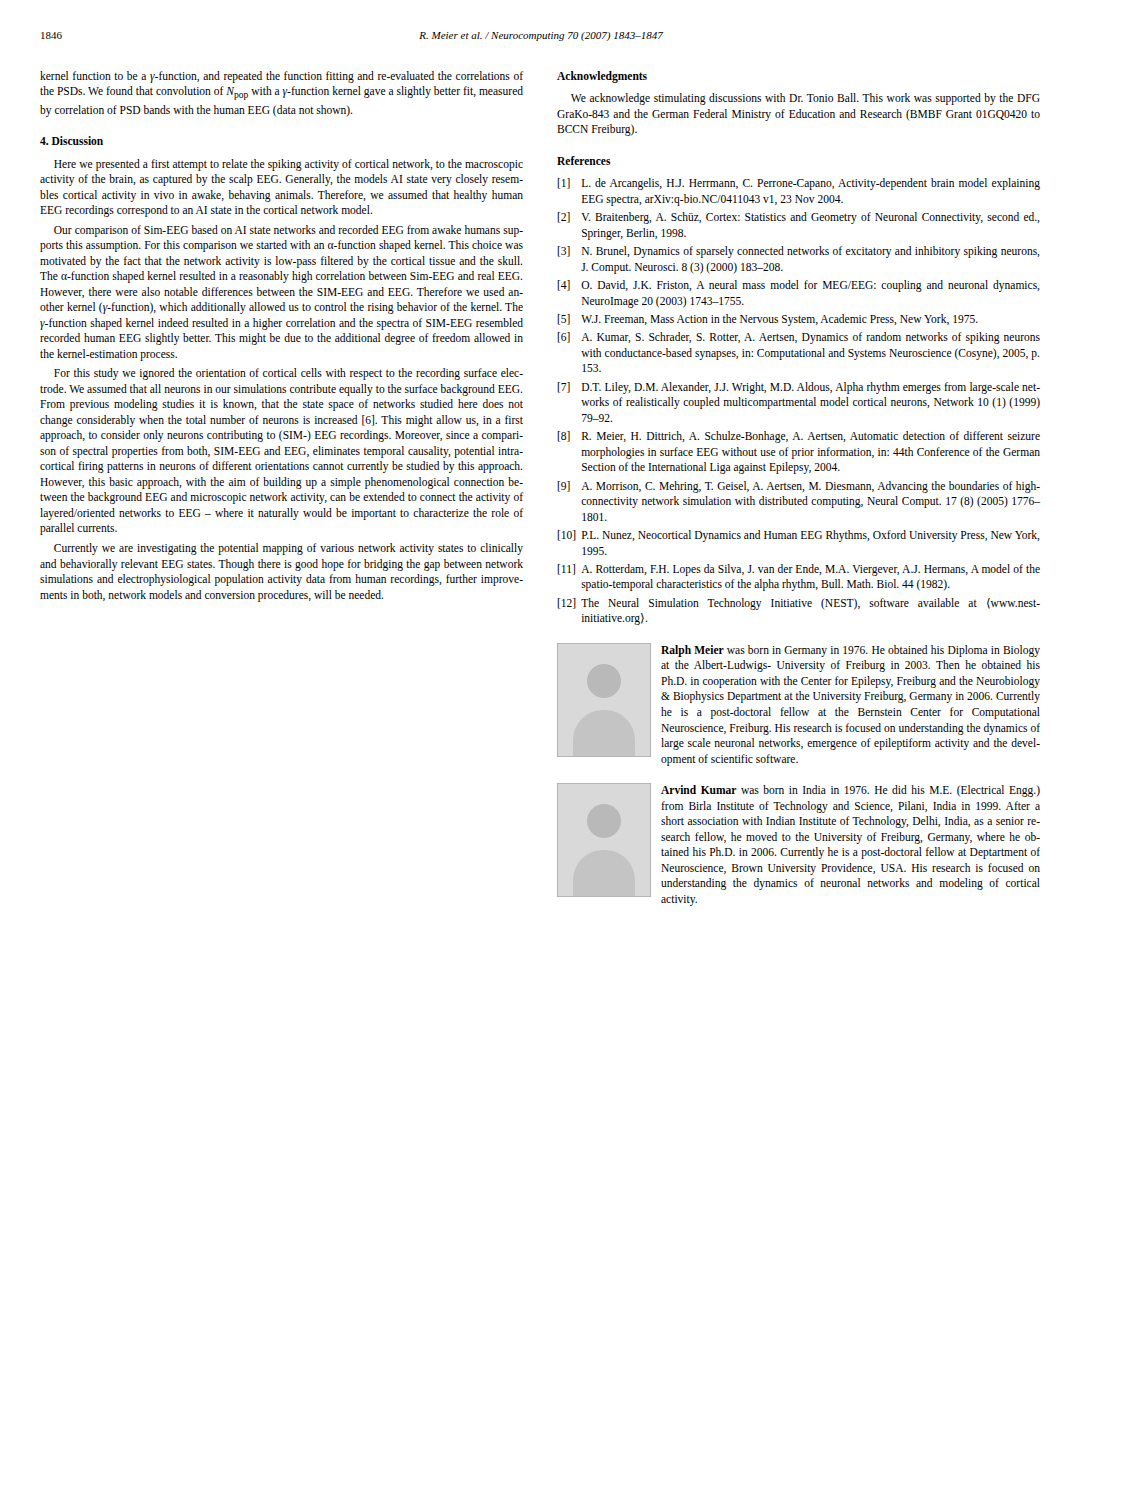1846 R. Meier et al. / Neurocomputing 70 (2007) 1843–1847
kernel function to be a γ-function, and repeated the function fitting and re-evaluated the correlations of the PSDs. We found that convolution of Npop with a γ-function kernel gave a slightly better fit, measured by correlation of PSD bands with the human EEG (data not shown).
4. Discussion
Here we presented a first attempt to relate the spiking activity of cortical network, to the macroscopic activity of the brain, as captured by the scalp EEG. Generally, the models AI state very closely resembles cortical activity in vivo in awake, behaving animals. Therefore, we assumed that healthy human EEG recordings correspond to an AI state in the cortical network model.
Our comparison of Sim-EEG based on AI state networks and recorded EEG from awake humans supports this assumption. For this comparison we started with an α-function shaped kernel. This choice was motivated by the fact that the network activity is low-pass filtered by the cortical tissue and the skull. The α-function shaped kernel resulted in a reasonably high correlation between Sim-EEG and real EEG. However, there were also notable differences between the SIM-EEG and EEG. Therefore we used another kernel (γ-function), which additionally allowed us to control the rising behavior of the kernel. The γ-function shaped kernel indeed resulted in a higher correlation and the spectra of SIM-EEG resembled recorded human EEG slightly better. This might be due to the additional degree of freedom allowed in the kernel-estimation process.
For this study we ignored the orientation of cortical cells with respect to the recording surface electrode. We assumed that all neurons in our simulations contribute equally to the surface background EEG. From previous modeling studies it is known, that the state space of networks studied here does not change considerably when the total number of neurons is increased [6]. This might allow us, in a first approach, to consider only neurons contributing to (SIM-) EEG recordings. Moreover, since a comparison of spectral properties from both, SIM-EEG and EEG, eliminates temporal causality, potential intracortical firing patterns in neurons of different orientations cannot currently be studied by this approach. However, this basic approach, with the aim of building up a simple phenomenological connection between the background EEG and microscopic network activity, can be extended to connect the activity of layered/oriented networks to EEG – where it naturally would be important to characterize the role of parallel currents.
Currently we are investigating the potential mapping of various network activity states to clinically and behaviorally relevant EEG states. Though there is good hope for bridging the gap between network simulations and electrophysiological population activity data from human recordings, further improvements in both, network models and conversion procedures, will be needed.
Acknowledgments
We acknowledge stimulating discussions with Dr. Tonio Ball. This work was supported by the DFG GraKo-843 and the German Federal Ministry of Education and Research (BMBF Grant 01GQ0420 to BCCN Freiburg).
References
L. de Arcangelis, H.J. Herrmann, C. Perrone-Capano, Activity-dependent brain model explaining EEG spectra, arXiv:q-bio.NC/0411043 v1, 23 Nov 2004.
V. Braitenberg, A. Schüz, Cortex: Statistics and Geometry of Neuronal Connectivity, second ed., Springer, Berlin, 1998.
N. Brunel, Dynamics of sparsely connected networks of excitatory and inhibitory spiking neurons, J. Comput. Neurosci. 8 (3) (2000) 183–208.
O. David, J.K. Friston, A neural mass model for MEG/EEG: coupling and neuronal dynamics, NeuroImage 20 (2003) 1743–1755.
W.J. Freeman, Mass Action in the Nervous System, Academic Press, New York, 1975.
A. Kumar, S. Schrader, S. Rotter, A. Aertsen, Dynamics of random networks of spiking neurons with conductance-based synapses, in: Computational and Systems Neuroscience (Cosyne), 2005, p. 153.
D.T. Liley, D.M. Alexander, J.J. Wright, M.D. Aldous, Alpha rhythm emerges from large-scale networks of realistically coupled multicompartmental model cortical neurons, Network 10 (1) (1999) 79–92.
R. Meier, H. Dittrich, A. Schulze-Bonhage, A. Aertsen, Automatic detection of different seizure morphologies in surface EEG without use of prior information, in: 44th Conference of the German Section of the International Liga against Epilepsy, 2004.
A. Morrison, C. Mehring, T. Geisel, A. Aertsen, M. Diesmann, Advancing the boundaries of high-connectivity network simulation with distributed computing, Neural Comput. 17 (8) (2005) 1776–1801.
P.L. Nunez, Neocortical Dynamics and Human EEG Rhythms, Oxford University Press, New York, 1995.
A. Rotterdam, F.H. Lopes da Silva, J. van der Ende, M.A. Viergever, A.J. Hermans, A model of the spatio-temporal characteristics of the alpha rhythm, Bull. Math. Biol. 44 (1982).
The Neural Simulation Technology Initiative (NEST), software available at ⟨www.nest-initiative.org⟩.
Ralph Meier was born in Germany in 1976. He obtained his Diploma in Biology at the Albert-Ludwigs- University of Freiburg in 2003. Then he obtained his Ph.D. in cooperation with the Center for Epilepsy, Freiburg and the Neurobiology & Biophysics Department at the University Freiburg, Germany in 2006. Currently he is a post-doctoral fellow at the Bernstein Center for Computational Neuroscience, Freiburg. His research is focused on understanding the dynamics of large scale neuronal networks, emergence of epileptiform activity and the development of scientific software.
Arvind Kumar was born in India in 1976. He did his M.E. (Electrical Engg.) from Birla Institute of Technology and Science, Pilani, India in 1999. After a short association with Indian Institute of Technology, Delhi, India, as a senior research fellow, he moved to the University of Freiburg, Germany, where he obtained his Ph.D. in 2006. Currently he is a post-doctoral fellow at Deptartment of Neuroscience, Brown University Providence, USA. His research is focused on understanding the dynamics of neuronal networks and modeling of cortical activity.